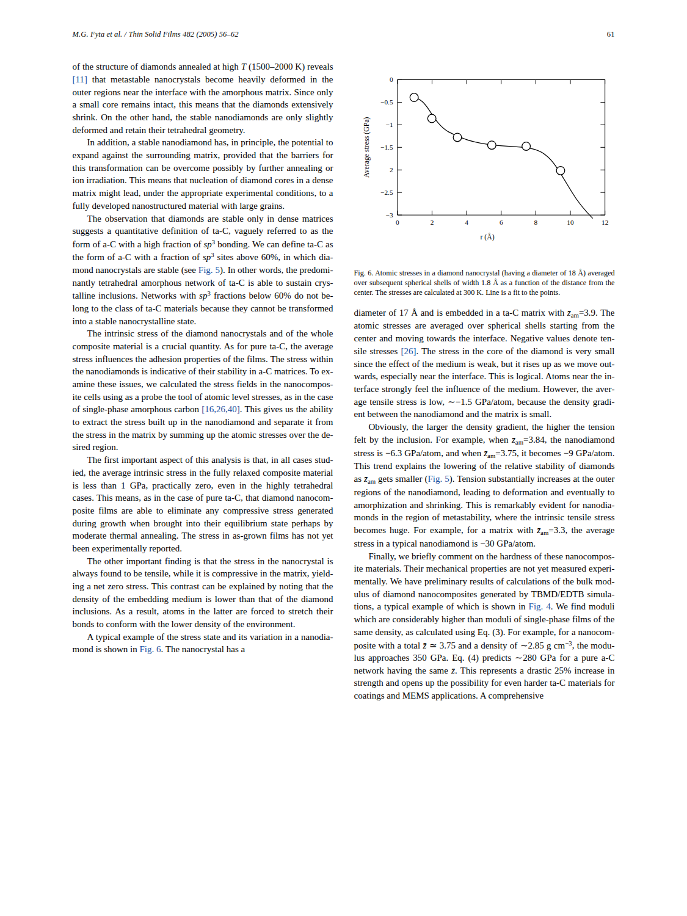M.G. Fyta et al. / Thin Solid Films 482 (2005) 56–62
61
of the structure of diamonds annealed at high T (1500–2000 K) reveals [11] that metastable nanocrystals become heavily deformed in the outer regions near the interface with the amorphous matrix. Since only a small core remains intact, this means that the diamonds extensively shrink. On the other hand, the stable nanodiamonds are only slightly deformed and retain their tetrahedral geometry.
In addition, a stable nanodiamond has, in principle, the potential to expand against the surrounding matrix, provided that the barriers for this transformation can be overcome possibly by further annealing or ion irradiation. This means that nucleation of diamond cores in a dense matrix might lead, under the appropriate experimental conditions, to a fully developed nanostructured material with large grains.
The observation that diamonds are stable only in dense matrices suggests a quantitative definition of ta-C, vaguely referred to as the form of a-C with a high fraction of sp 3 bonding. We can define ta-C as the form of a-C with a fraction of sp 3 sites above 60%, in which diamond nanocrystals are stable (see Fig. 5). In other words, the predominantly tetrahedral amorphous network of ta-C is able to sustain crystalline inclusions. Networks with sp 3 fractions below 60% do not belong to the class of ta-C materials because they cannot be transformed into a stable nanocrystalline state.
The intrinsic stress of the diamond nanocrystals and of the whole composite material is a crucial quantity. As for pure ta-C, the average stress influences the adhesion properties of the films. The stress within the nanodiamonds is indicative of their stability in a-C matrices. To examine these issues, we calculated the stress fields in the nanocomposite cells using as a probe the tool of atomic level stresses, as in the case of single-phase amorphous carbon [16,26,40]. This gives us the ability to extract the stress built up in the nanodiamond and separate it from the stress in the matrix by summing up the atomic stresses over the desired region.
The first important aspect of this analysis is that, in all cases studied, the average intrinsic stress in the fully relaxed composite material is less than 1 GPa, practically zero, even in the highly tetrahedral cases. This means, as in the case of pure ta-C, that diamond nanocomposite films are able to eliminate any compressive stress generated during growth when brought into their equilibrium state perhaps by moderate thermal annealing. The stress in as-grown films has not yet been experimentally reported.
The other important finding is that the stress in the nanocrystal is always found to be tensile, while it is compressive in the matrix, yielding a net zero stress. This contrast can be explained by noting that the density of the embedding medium is lower than that of the diamond inclusions. As a result, atoms in the latter are forced to stretch their bonds to conform with the lower density of the environment.
A typical example of the stress state and its variation in a nanodiamond is shown in Fig. 6. The nanocrystal has a
0 −0.5 −1 −1.5 2 −2.5 −3 0 2 4 6 8 10 12 r (Å) Average stress (GPa)
Fig. 6. Atomic stresses in a diamond nanocrystal (having a diameter of 18 Å) averaged over subsequent spherical shells of width 1.8 Å as a function of the distance from the center. The stresses are calculated at 300 K. Line is a fit to the points.
diameter of 17 Å and is embedded in a ta-C matrix with z̄am=3.9. The atomic stresses are averaged over spherical shells starting from the center and moving towards the interface. Negative values denote tensile stresses [26]. The stress in the core of the diamond is very small since the effect of the medium is weak, but it rises up as we move outwards, especially near the interface. This is logical. Atoms near the interface strongly feel the influence of the medium. However, the average tensile stress is low, ∼−1.5 GPa/atom, because the density gradient between the nanodiamond and the matrix is small.
Obviously, the larger the density gradient, the higher the tension felt by the inclusion. For example, when z̄am=3.84, the nanodiamond stress is −6.3 GPa/atom, and when z̄am=3.75, it becomes −9 GPa/atom. This trend explains the lowering of the relative stability of diamonds as z̄am gets smaller (Fig. 5). Tension substantially increases at the outer regions of the nanodiamond, leading to deformation and eventually to amorphization and shrinking. This is remarkably evident for nanodiamonds in the region of metastability, where the intrinsic tensile stress becomes huge. For example, for a matrix with z̄am=3.3, the average stress in a typical nanodiamond is −30 GPa/atom.
Finally, we briefly comment on the hardness of these nanocomposite materials. Their mechanical properties are not yet measured experimentally. We have preliminary results of calculations of the bulk modulus of diamond nanocomposites generated by TBMD/EDTB simulations, a typical example of which is shown in Fig. 4. We find moduli which are considerably higher than moduli of single-phase films of the same density, as calculated using Eq. (3). For example, for a nanocomposite with a total z̄ ≃ 3.75 and a density of ∼2.85 g cm−3, the modulus approaches 350 GPa. Eq. (4) predicts ∼280 GPa for a pure a-C network having the same z̄. This represents a drastic 25% increase in strength and opens up the possibility for even harder ta-C materials for coatings and MEMS applications. A comprehensive